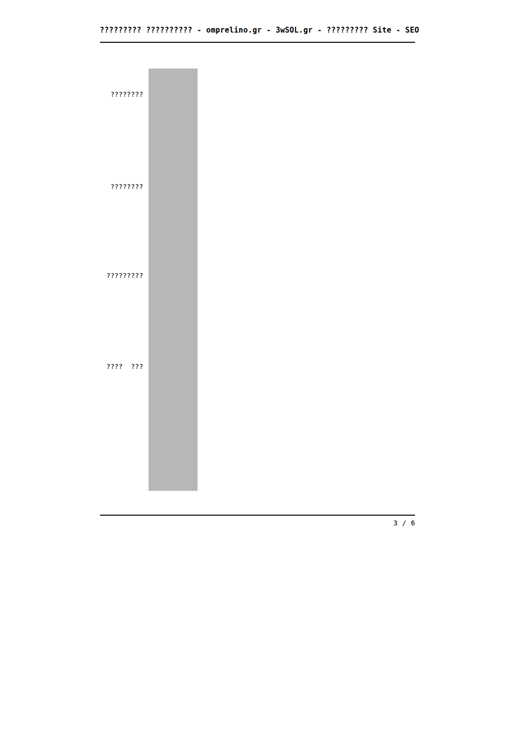????????? ?????????? - omprelino.gr - 3wSOL.gr - ????????? Site - SEO
????????
????????
?????????
???? ???
3 / 6